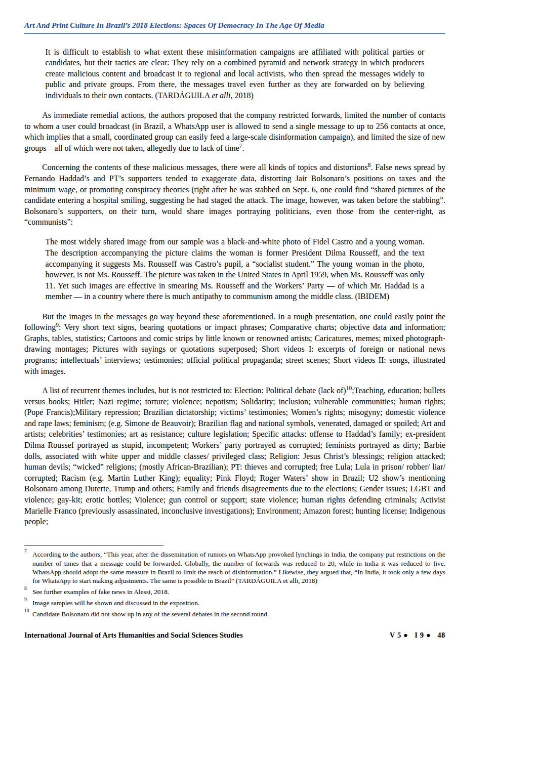Art And Print Culture In Brazil’s 2018 Elections: Spaces Of Democracy In The Age Of Media
It is difficult to establish to what extent these misinformation campaigns are affiliated with political parties or candidates, but their tactics are clear: They rely on a combined pyramid and network strategy in which producers create malicious content and broadcast it to regional and local activists, who then spread the messages widely to public and private groups. From there, the messages travel even further as they are forwarded on by believing individuals to their own contacts. (TARDÁGUILA et alli, 2018)
As immediate remedial actions, the authors proposed that the company restricted forwards, limited the number of contacts to whom a user could broadcast (in Brazil, a WhatsApp user is allowed to send a single message to up to 256 contacts at once, which implies that a small, coordinated group can easily feed a large-scale disinformation campaign), and limited the size of new groups – all of which were not taken, allegedly due to lack of time7.
Concerning the contents of these malicious messages, there were all kinds of topics and distortions8. False news spread by Fernando Haddad’s and PT’s supporters tended to exaggerate data, distorting Jair Bolsonaro’s positions on taxes and the minimum wage, or promoting conspiracy theories (right after he was stabbed on Sept. 6, one could find “shared pictures of the candidate entering a hospital smiling, suggesting he had staged the attack. The image, however, was taken before the stabbing”. Bolsonaro’s supporters, on their turn, would share images portraying politicians, even those from the center-right, as “communists”:
The most widely shared image from our sample was a black-and-white photo of Fidel Castro and a young woman. The description accompanying the picture claims the woman is former President Dilma Rousseff, and the text accompanying it suggests Ms. Rousseff was Castro’s pupil, a “socialist student.” The young woman in the photo, however, is not Ms. Rousseff. The picture was taken in the United States in April 1959, when Ms. Rousseff was only 11. Yet such images are effective in smearing Ms. Rousseff and the Workers’ Party — of which Mr. Haddad is a member — in a country where there is much antipathy to communism among the middle class. (IBIDEM)
But the images in the messages go way beyond these aforementioned. In a rough presentation, one could easily point the following9: Very short text signs, bearing quotations or impact phrases; Comparative charts; objective data and information; Graphs, tables, statistics; Cartoons and comic strips by little known or renowned artists; Caricatures, memes; mixed photograph-drawing montages; Pictures with sayings or quotations superposed; Short videos I: excerpts of foreign or national news programs; intellectuals’ interviews; testimonies; official political propaganda; street scenes; Short videos II: songs, illustrated with images.
A list of recurrent themes includes, but is not restricted to: Election: Political debate (lack of)10;Teaching, education; bullets versus books; Hitler; Nazi regime; torture; violence; nepotism; Solidarity; inclusion; vulnerable communities; human rights; (Pope Francis);Military repression; Brazilian dictatorship; victims’ testimonies; Women’s rights; misogyny; domestic violence and rape laws; feminism; (e.g. Simone de Beauvoir); Brazilian flag and national symbols, venerated, damaged or spoiled; Art and artists; celebrities’ testimonies; art as resistance; culture legislation; Specific attacks: offense to Haddad’s family; ex-president Dilma Roussef portrayed as stupid, incompetent; Workers’ party portrayed as corrupted; feminists portrayed as dirty; Barbie dolls, associated with white upper and middle classes/ privileged class; Religion: Jesus Christ’s blessings; religion attacked; human devils; “wicked” religions; (mostly African-Brazilian); PT: thieves and corrupted; free Lula; Lula in prison/ robber/ liar/ corrupted; Racism (e.g. Martin Luther King); equality; Pink Floyd; Roger Waters’ show in Brazil; U2 show’s mentioning Bolsonaro among Duterte, Trump and others; Family and friends disagreements due to the elections; Gender issues; LGBT and violence; gay-kit; erotic bottles; Violence; gun control or support; state violence; human rights defending criminals; Activist Marielle Franco (previously assassinated, inconclusive investigations); Environment; Amazon forest; hunting license; Indigenous people;
7 According to the authors, “This year, after the dissemination of rumors on WhatsApp provoked lynchings in India, the company put restrictions on the number of times that a message could be forwarded. Globally, the number of forwards was reduced to 20, while in India it was reduced to five. WhatsApp should adopt the same measure in Brazil to limit the reach of disinformation.” Likewise, they argued that, “In India, it took only a few days for WhatsApp to start making adjustments. The same is possible in Brazil” (TARDÁGUILA et alli, 2018)
8 See further examples of fake news in Alessi, 2018.
9 Image samples will be shown and discussed in the exposition.
10 Candidate Bolsonaro did not show up in any of the several debates in the second round.
International Journal of Arts Humanities and Social Sciences Studies V 5 ● I 9 ● 48